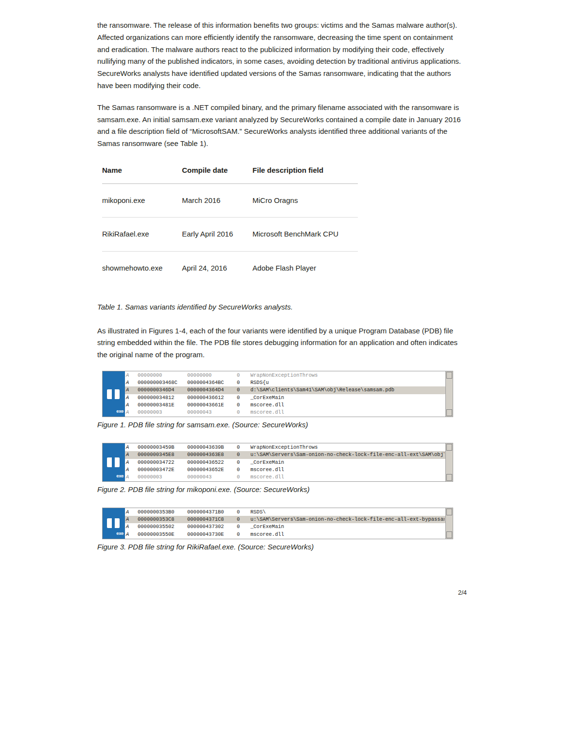the ransomware. The release of this information benefits two groups: victims and the Samas malware author(s). Affected organizations can more efficiently identify the ransomware, decreasing the time spent on containment and eradication. The malware authors react to the publicized information by modifying their code, effectively nullifying many of the published indicators, in some cases, avoiding detection by traditional antivirus applications. SecureWorks analysts have identified updated versions of the Samas ransomware, indicating that the authors have been modifying their code.
The Samas ransomware is a .NET compiled binary, and the primary filename associated with the ransomware is samsam.exe. An initial samsam.exe variant analyzed by SecureWorks contained a compile date in January 2016 and a file description field of “MicrosoftSAM.” SecureWorks analysts identified three additional variants of the Samas ransomware (see Table 1).
| Name | Compile date | File description field |
| --- | --- | --- |
| mikoponi.exe | March 2016 | MiCro Oragns |
| RikiRafael.exe | Early April 2016 | Microsoft BenchMark CPU |
| showmehowto.exe | April 24, 2016 | Adobe Flash Player |
Table 1. Samas variants identified by SecureWorks analysts.
As illustrated in Figures 1-4, each of the four variants were identified by a unique Program Database (PDB) file string embedded within the file. The PDB file stores debugging information for an application and often indicates the original name of the program.
exe
A 00000000000000000 WrapNonExceptionThrows
A 000000003468C 0000004364BC 0 RSDS{u
A 0000000346D40000004364D40 d:\SAM\clients\Sam41\SAM\obj\Release\samsam.pdb
A 0000000348120000004366120_CorExeMain
A 00000003481E 00000043661E 0 mscoree.dll
A 00000003000000430 mscoree.dll
Figure 1. PDB file string for samsam.exe. (Source: SecureWorks)
exe
A 00000003459B 00000043639B 0 WrapNonExceptionThrows
A 0000000345E80000004363E80 u:\SAM\Servers\Sam-onion-no-check-lock-file-enc-all-ext\SAM\obj\Release\MIKOPONI.pdb
A 0000000347220000004365220_CorExeMain
A 00000003472E 00000043652E 0 mscoree.dll
A 00000003000000430 mscoree.dll
Figure 2. PDB file string for mikoponi.exe. (Source: SecureWorks)
exe
A 0000000353B00000004371B00 RSDS\
A 0000000353C80000004371C80 u:\SAM\Servers\Sam-onion-no-check-lock-file-enc-all-ext-bypassanti\SAM\obj\Release\RikiRafael.pdb
A 0000000355020000004373020_CorExeMain
A 00000003550E 00000043730E 0 mscoree.dll
Figure 3. PDB file string for RikiRafael.exe. (Source: SecureWorks)
2/4